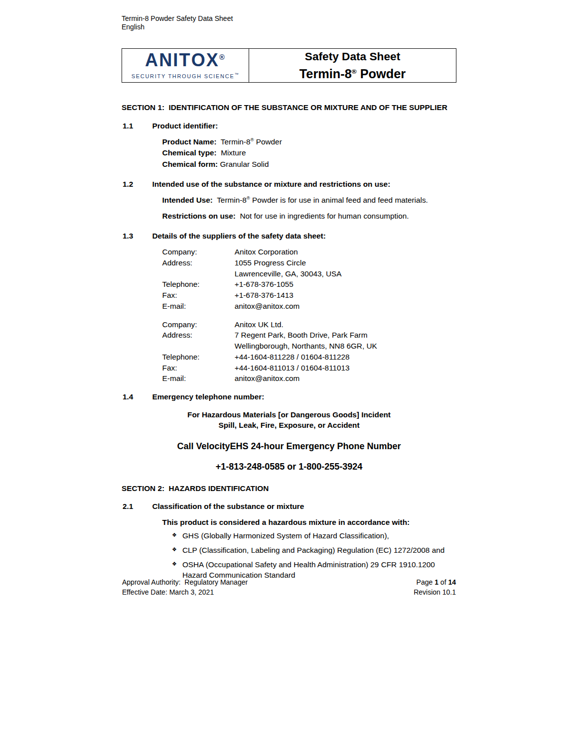Termin-8 Powder Safety Data Sheet
English
| ANIT O X ® SECURITY THROUGH SCIENCE ™ | Safety Data Sheet Termin-8 ® Powder |
SECTION 1: IDENTIFICATION OF THE SUBSTANCE OR MIXTURE AND OF THE SUPPLIER
1.1
Product identifier:
Product Name: Termin-8® Powder
Chemical type: Mixture
Chemical form: Granular Solid
1.2
Intended use of the substance or mixture and restrictions on use:
Intended Use: Termin-8® Powder is for use in animal feed and feed materials.
Restrictions on use: Not for use in ingredients for human consumption.
1.3
Details of the suppliers of the safety data sheet:
| Company: | Anitox Corporation |
| Address: | 1055 Progress Circle |
| | Lawrenceville, GA, 30043, USA |
| Telephone: | +1-678-376-1055 |
| Fax: | +1-678-376-1413 |
| E-mail: | anitox@anitox.com |
| Company: | Anitox UK Ltd. |
| Address: | 7 Regent Park, Booth Drive, Park Farm |
| | Wellingborough, Northants, NN8 6GR, UK |
| Telephone: | +44-1604-811228 / 01604-811228 |
| Fax: | +44-1604-811013 / 01604-811013 |
| E-mail: | anitox@anitox.com |
1.4
Emergency telephone number:
For Hazardous Materials [or Dangerous Goods] Incident
Spill, Leak, Fire, Exposure, or Accident
Call VelocityEHS 24-hour Emergency Phone Number
+1-813-248-0585 or 1-800-255-3924
SECTION 2: HAZARDS IDENTIFICATION
2.1
Classification of the substance or mixture
This product is considered a hazardous mixture in accordance with:
GHS (Globally Harmonized System of Hazard Classification),
CLP (Classification, Labeling and Packaging) Regulation (EC) 1272/2008 and
OSHA (Occupational Safety and Health Administration) 29 CFR 1910.1200 Hazard Communication Standard
| Approval Authority: Regulatory Manager | Page 1 of 14 |
| Effective Date: March 3, 2021 | Revision 10.1 |